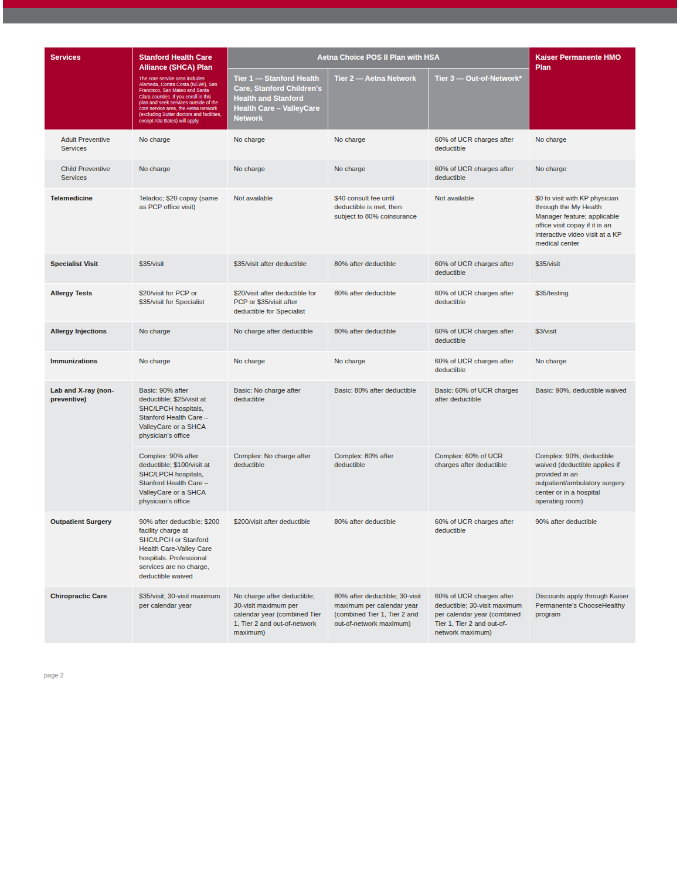| Services | Stanford Health Care Alliance (SHCA) Plan The core service area includes Alameda, Contra Costa (NEW!), San Francisco, San Mateo and Santa Clara counties. If you enroll in this plan and seek services outside of the core service area, the Aetna network (excluding Sutter doctors and facilities, except Alta Bates) will apply. | Aetna Choice POS II Plan with HSA | Kaiser Permanente HMO Plan |
| --- | --- | --- | --- |
| Tier 1 — Stanford Health Care, Stanford Children's Health and Stanford Health Care – ValleyCare Network | Tier 2 — Aetna Network | Tier 3 — Out-of-Network* |
| Adult Preventive Services | No charge | No charge | No charge | 60% of UCR charges after deductible | No charge |
| Child Preventive Services | No charge | No charge | No charge | 60% of UCR charges after deductible | No charge |
| Telemedicine | Teladoc; $20 copay (same as PCP office visit) | Not available | $40 consult fee until deductible is met, then subject to 80% coinsurance | Not available | $0 to visit with KP physician through the My Health Manager feature; applicable office visit copay if it is an interactive video visit at a KP medical center |
| Specialist Visit | $35/visit | $35/visit after deductible | 80% after deductible | 60% of UCR charges after deductible | $35/visit |
| Allergy Tests | $20/visit for PCP or $35/visit for Specialist | $20/visit after deductible for PCP or $35/visit after deductible for Specialist | 80% after deductible | 60% of UCR charges after deductible | $35/testing |
| Allergy Injections | No charge | No charge after deductible | 80% after deductible | 60% of UCR charges after deductible | $3/visit |
| Immunizations | No charge | No charge | No charge | 60% of UCR charges after deductible | No charge |
| Lab and X-ray (non-preventive) | Basic: 90% after deductible; $25/visit at SHC/LPCH hospitals, Stanford Health Care – ValleyCare or a SHCA physician’s office | Basic: No charge after deductible | Basic: 80% after deductible | Basic: 60% of UCR charges after deductible | Basic: 90%, deductible waived |
| Complex: 90% after deductible; $100/visit at SHC/LPCH hospitals, Stanford Health Care – ValleyCare or a SHCA physician’s office | Complex: No charge after deductible | Complex: 80% after deductible | Complex: 60% of UCR charges after deductible | Complex: 90%, deductible waived (deductible applies if provided in an outpatient/ambulatory surgery center or in a hospital operating room) |
| Outpatient Surgery | 90% after deductible; $200 facility charge at SHC/LPCH or Stanford Health Care-Valley Care hospitals. Professional services are no charge, deductible waived | $200/visit after deductible | 80% after deductible | 60% of UCR charges after deductible | 90% after deductible |
| Chiropractic Care | $35/visit; 30-visit maximum per calendar year | No charge after deductible; 30-visit maximum per calendar year (combined Tier 1, Tier 2 and out-of-network maximum) | 80% after deductible; 30-visit maximum per calendar year (combined Tier 1, Tier 2 and out-of-network maximum) | 60% of UCR charges after deductible; 30-visit maximum per calendar year (combined Tier 1, Tier 2 and out-of-network maximum) | Discounts apply through Kaiser Permanente’s ChooseHealthy program |
page 2